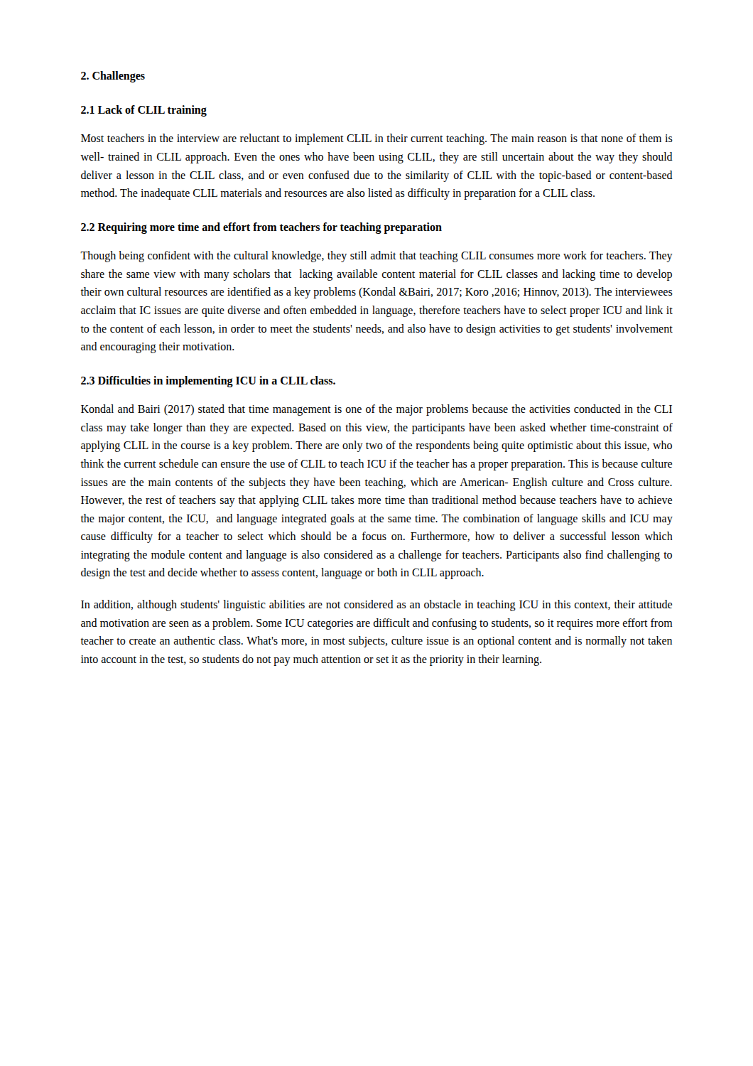2. Challenges
2.1 Lack of CLIL training
Most teachers in the interview are reluctant to implement CLIL in their current teaching. The main reason is that none of them is well- trained in CLIL approach. Even the ones who have been using CLIL, they are still uncertain about the way they should deliver a lesson in the CLIL class, and or even confused due to the similarity of CLIL with the topic-based or content-based method. The inadequate CLIL materials and resources are also listed as difficulty in preparation for a CLIL class.
2.2 Requiring more time and effort from teachers for teaching preparation
Though being confident with the cultural knowledge, they still admit that teaching CLIL consumes more work for teachers. They share the same view with many scholars that lacking available content material for CLIL classes and lacking time to develop their own cultural resources are identified as a key problems (Kondal &Bairi, 2017; Koro ,2016; Hinnov, 2013). The interviewees acclaim that IC issues are quite diverse and often embedded in language, therefore teachers have to select proper ICU and link it to the content of each lesson, in order to meet the students' needs, and also have to design activities to get students' involvement and encouraging their motivation.
2.3 Difficulties in implementing ICU in a CLIL class.
Kondal and Bairi (2017) stated that time management is one of the major problems because the activities conducted in the CLI class may take longer than they are expected. Based on this view, the participants have been asked whether time-constraint of applying CLIL in the course is a key problem. There are only two of the respondents being quite optimistic about this issue, who think the current schedule can ensure the use of CLIL to teach ICU if the teacher has a proper preparation. This is because culture issues are the main contents of the subjects they have been teaching, which are American- English culture and Cross culture. However, the rest of teachers say that applying CLIL takes more time than traditional method because teachers have to achieve the major content, the ICU, and language integrated goals at the same time. The combination of language skills and ICU may cause difficulty for a teacher to select which should be a focus on. Furthermore, how to deliver a successful lesson which integrating the module content and language is also considered as a challenge for teachers. Participants also find challenging to design the test and decide whether to assess content, language or both in CLIL approach.
In addition, although students' linguistic abilities are not considered as an obstacle in teaching ICU in this context, their attitude and motivation are seen as a problem. Some ICU categories are difficult and confusing to students, so it requires more effort from teacher to create an authentic class. What's more, in most subjects, culture issue is an optional content and is normally not taken into account in the test, so students do not pay much attention or set it as the priority in their learning.